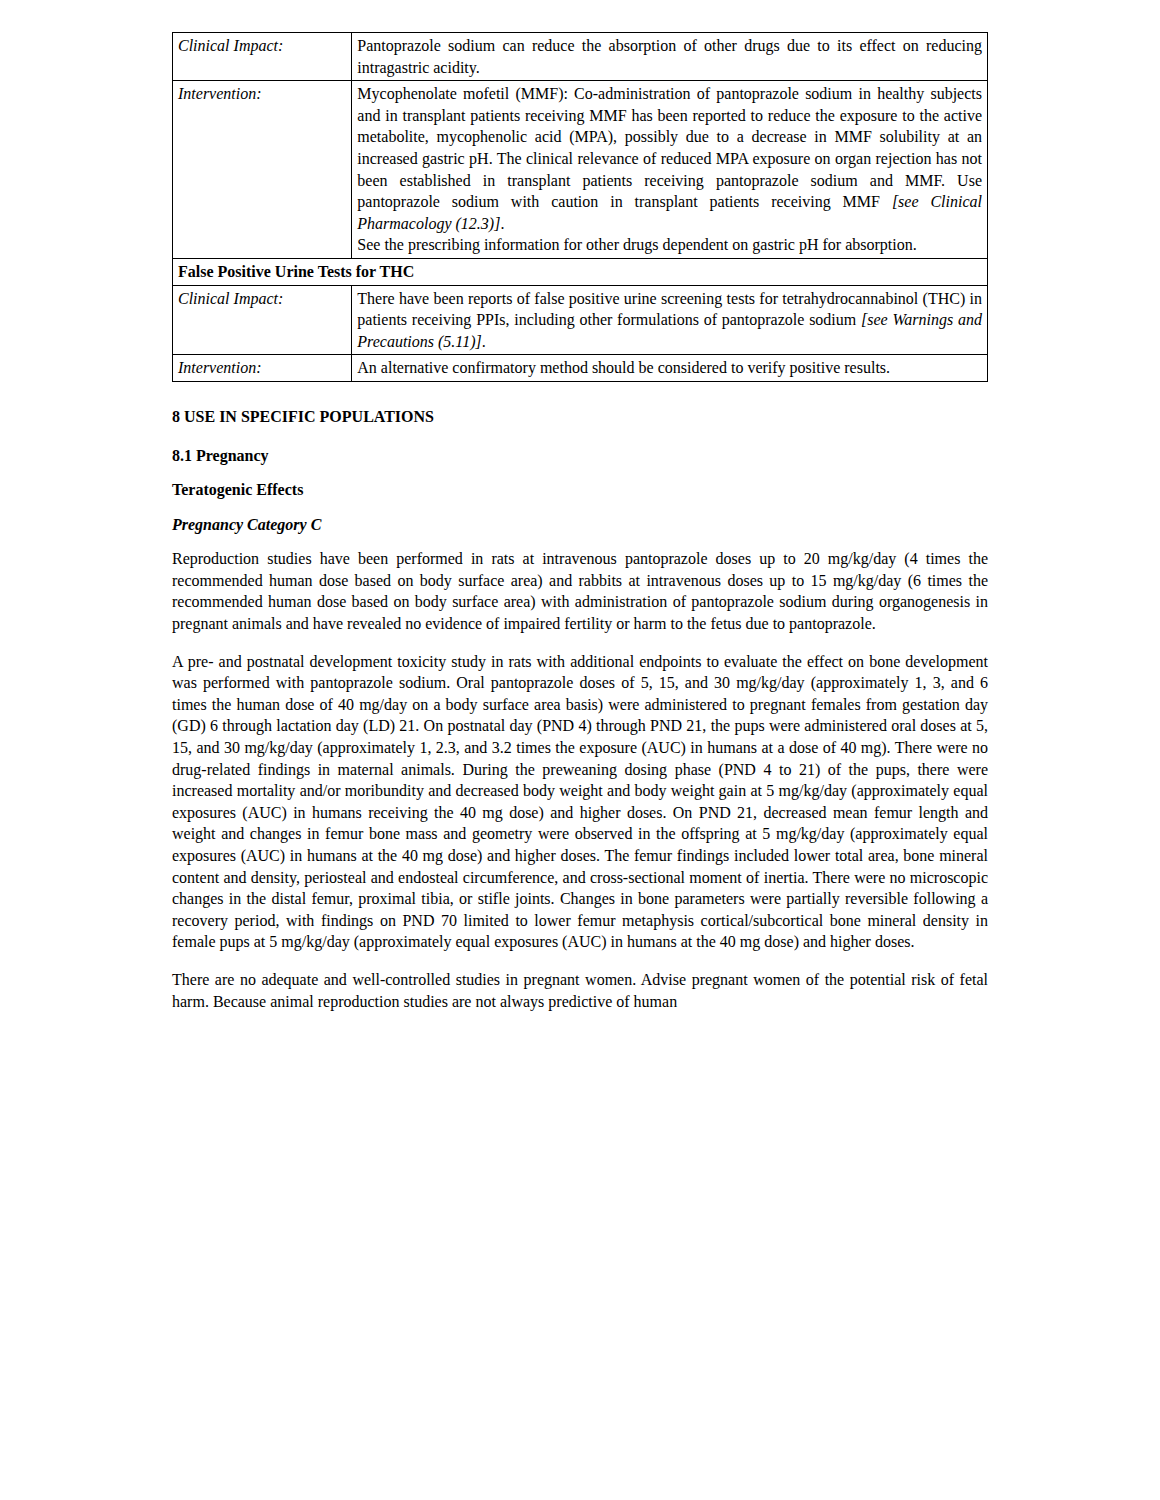| Clinical Impact: | Pantoprazole sodium can reduce the absorption of other drugs due to its effect on reducing intragastric acidity. |
| Intervention: | Mycophenolate mofetil (MMF): Co-administration of pantoprazole sodium in healthy subjects and in transplant patients receiving MMF has been reported to reduce the exposure to the active metabolite, mycophenolic acid (MPA), possibly due to a decrease in MMF solubility at an increased gastric pH. The clinical relevance of reduced MPA exposure on organ rejection has not been established in transplant patients receiving pantoprazole sodium and MMF. Use pantoprazole sodium with caution in transplant patients receiving MMF [see Clinical Pharmacology (12.3)] . See the prescribing information for other drugs dependent on gastric pH for absorption. |
| False Positive Urine Tests for THC |
| Clinical Impact: | There have been reports of false positive urine screening tests for tetrahydrocannabinol (THC) in patients receiving PPIs, including other formulations of pantoprazole sodium [see Warnings and Precautions (5.11)] . |
| Intervention: | An alternative confirmatory method should be considered to verify positive results. |
8 USE IN SPECIFIC POPULATIONS
8.1 Pregnancy
Teratogenic Effects
Pregnancy Category C
Reproduction studies have been performed in rats at intravenous pantoprazole doses up to 20 mg/kg/day (4 times the recommended human dose based on body surface area) and rabbits at intravenous doses up to 15 mg/kg/day (6 times the recommended human dose based on body surface area) with administration of pantoprazole sodium during organogenesis in pregnant animals and have revealed no evidence of impaired fertility or harm to the fetus due to pantoprazole.
A pre- and postnatal development toxicity study in rats with additional endpoints to evaluate the effect on bone development was performed with pantoprazole sodium. Oral pantoprazole doses of 5, 15, and 30 mg/kg/day (approximately 1, 3, and 6 times the human dose of 40 mg/day on a body surface area basis) were administered to pregnant females from gestation day (GD) 6 through lactation day (LD) 21. On postnatal day (PND 4) through PND 21, the pups were administered oral doses at 5, 15, and 30 mg/kg/day (approximately 1, 2.3, and 3.2 times the exposure (AUC) in humans at a dose of 40 mg). There were no drug-related findings in maternal animals. During the preweaning dosing phase (PND 4 to 21) of the pups, there were increased mortality and/or moribundity and decreased body weight and body weight gain at 5 mg/kg/day (approximately equal exposures (AUC) in humans receiving the 40 mg dose) and higher doses. On PND 21, decreased mean femur length and weight and changes in femur bone mass and geometry were observed in the offspring at 5 mg/kg/day (approximately equal exposures (AUC) in humans at the 40 mg dose) and higher doses. The femur findings included lower total area, bone mineral content and density, periosteal and endosteal circumference, and cross-sectional moment of inertia. There were no microscopic changes in the distal femur, proximal tibia, or stifle joints. Changes in bone parameters were partially reversible following a recovery period, with findings on PND 70 limited to lower femur metaphysis cortical/subcortical bone mineral density in female pups at 5 mg/kg/day (approximately equal exposures (AUC) in humans at the 40 mg dose) and higher doses.
There are no adequate and well-controlled studies in pregnant women. Advise pregnant women of the potential risk of fetal harm. Because animal reproduction studies are not always predictive of human